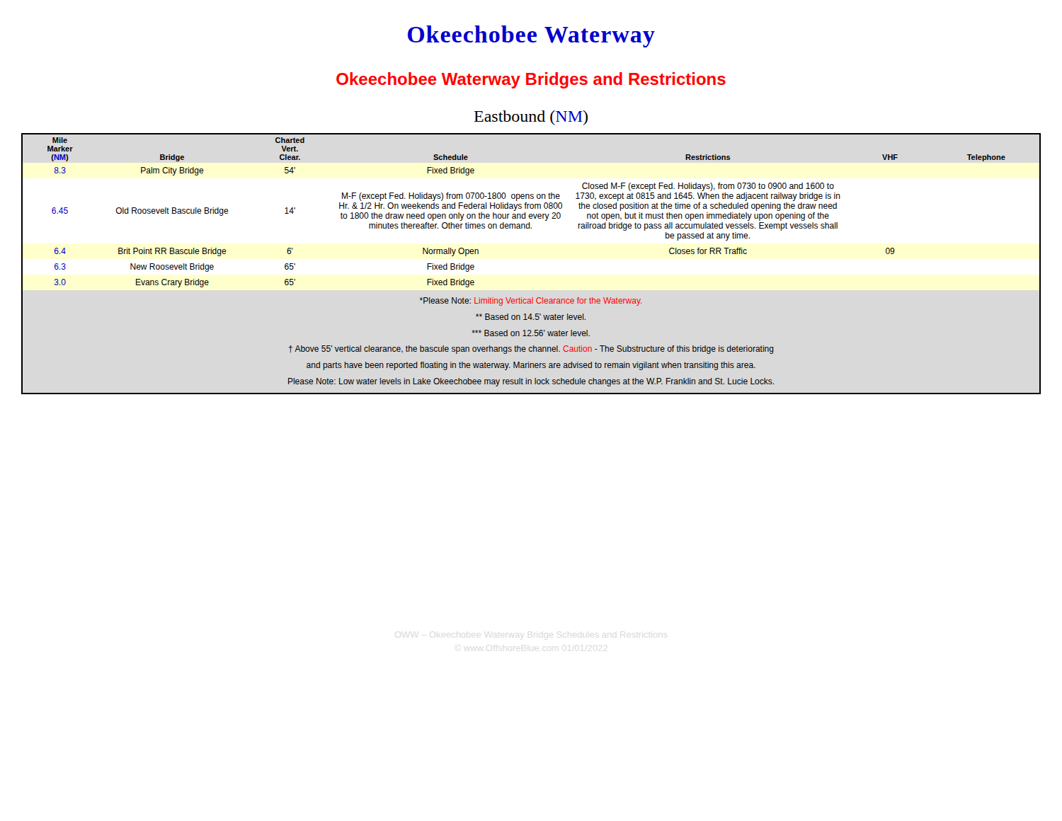Okeechobee Waterway
Okeechobee Waterway Bridges and Restrictions
Eastbound (NM)
| Mile Marker ( NM ) | Bridge | Charted Vert. Clear. | Schedule | Restrictions | VHF | Telephone |
| --- | --- | --- | --- | --- | --- | --- |
| 8.3 | Palm City Bridge | 54' | Fixed Bridge | | | |
| 6.45 | Old Roosevelt Bascule Bridge | 14' | M-F (except Fed. Holidays) from 0700-1800 opens on the Hr. & 1/2 Hr. On weekends and Federal Holidays from 0800 to 1800 the draw need open only on the hour and every 20 minutes thereafter. Other times on demand. | Closed M-F (except Fed. Holidays), from 0730 to 0900 and 1600 to 1730, except at 0815 and 1645. When the adjacent railway bridge is in the closed position at the time of a scheduled opening the draw need not open, but it must then open immediately upon opening of the railroad bridge to pass all accumulated vessels. Exempt vessels shall be passed at any time. | | |
| 6.4 | Brit Point RR Bascule Bridge | 6' | Normally Open | Closes for RR Traffic | 09 | |
| 6.3 | New Roosevelt Bridge | 65' | Fixed Bridge | | | |
| 3.0 | Evans Crary Bridge | 65' | Fixed Bridge | | | |
| *Please Note: Limiting Vertical Clearance for the Waterway. ** Based on 14.5' water level. *** Based on 12.56' water level. † Above 55' vertical clearance, the bascule span overhangs the channel. Caution - The Substructure of this bridge is deteriorating and parts have been reported floating in the waterway. Mariners are advised to remain vigilant when transiting this area. Please Note: Low water levels in Lake Okeechobee may result in lock schedule changes at the W.P. Franklin and St. Lucie Locks. |
OWW – Okeechobee Waterway Bridge Schedules and Restrictions
© www.OffshoreBlue.com 01/01/2022